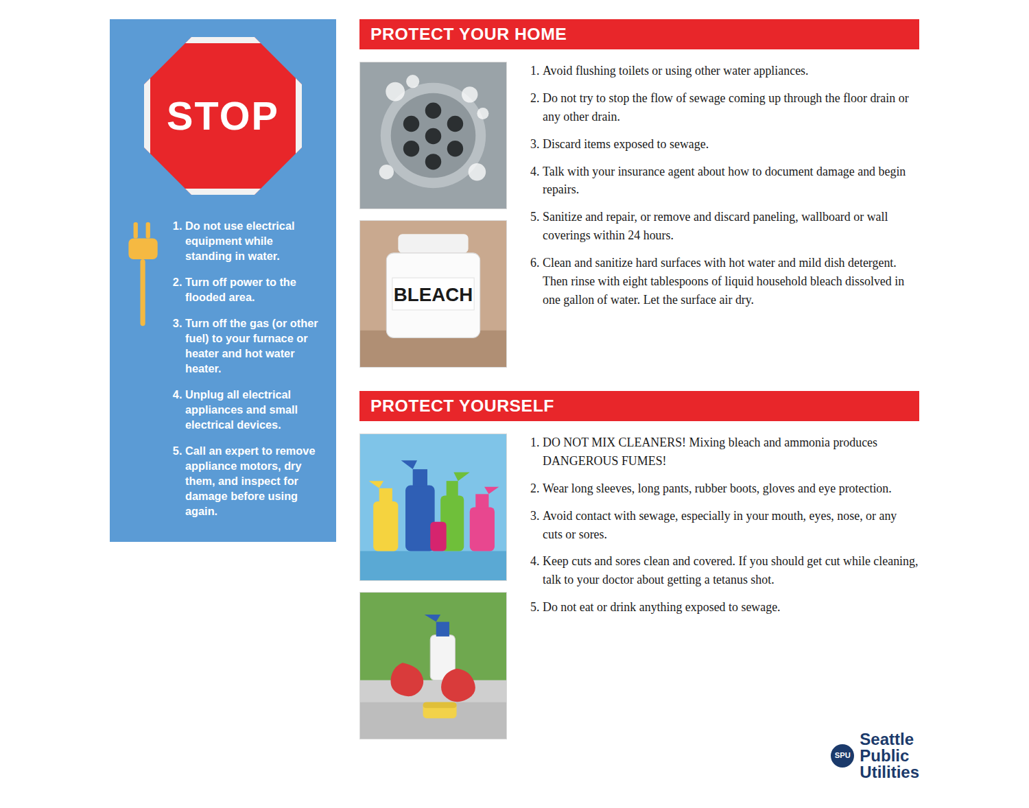STOP
Do not use electrical equipment while standing in water.
Turn off power to the flooded area.
Turn off the gas (or other fuel) to your furnace or heater and hot water heater.
Unplug all electrical appliances and small electrical devices.
Call an expert to remove appliance motors, dry them, and inspect for damage before using again.
PROTECT YOUR HOME
BLEACH
Avoid flushing toilets or using other water appliances.
Do not try to stop the flow of sewage coming up through the floor drain or any other drain.
Discard items exposed to sewage.
Talk with your insurance agent about how to document damage and begin repairs.
Sanitize and repair, or remove and discard paneling, wallboard or wall coverings within 24 hours.
Clean and sanitize hard surfaces with hot water and mild dish detergent. Then rinse with eight tablespoons of liquid household bleach dissolved in one gallon of water. Let the surface air dry.
PROTECT YOURSELF
DO NOT MIX CLEANERS! Mixing bleach and ammonia produces DANGEROUS FUMES!
Wear long sleeves, long pants, rubber boots, gloves and eye protection.
Avoid contact with sewage, especially in your mouth, eyes, nose, or any cuts or sores.
Keep cuts and sores clean and covered. If you should get cut while cleaning, talk to your doctor about getting a tetanus shot.
Do not eat or drink anything exposed to sewage.
SPU
Seattle Public Utilities